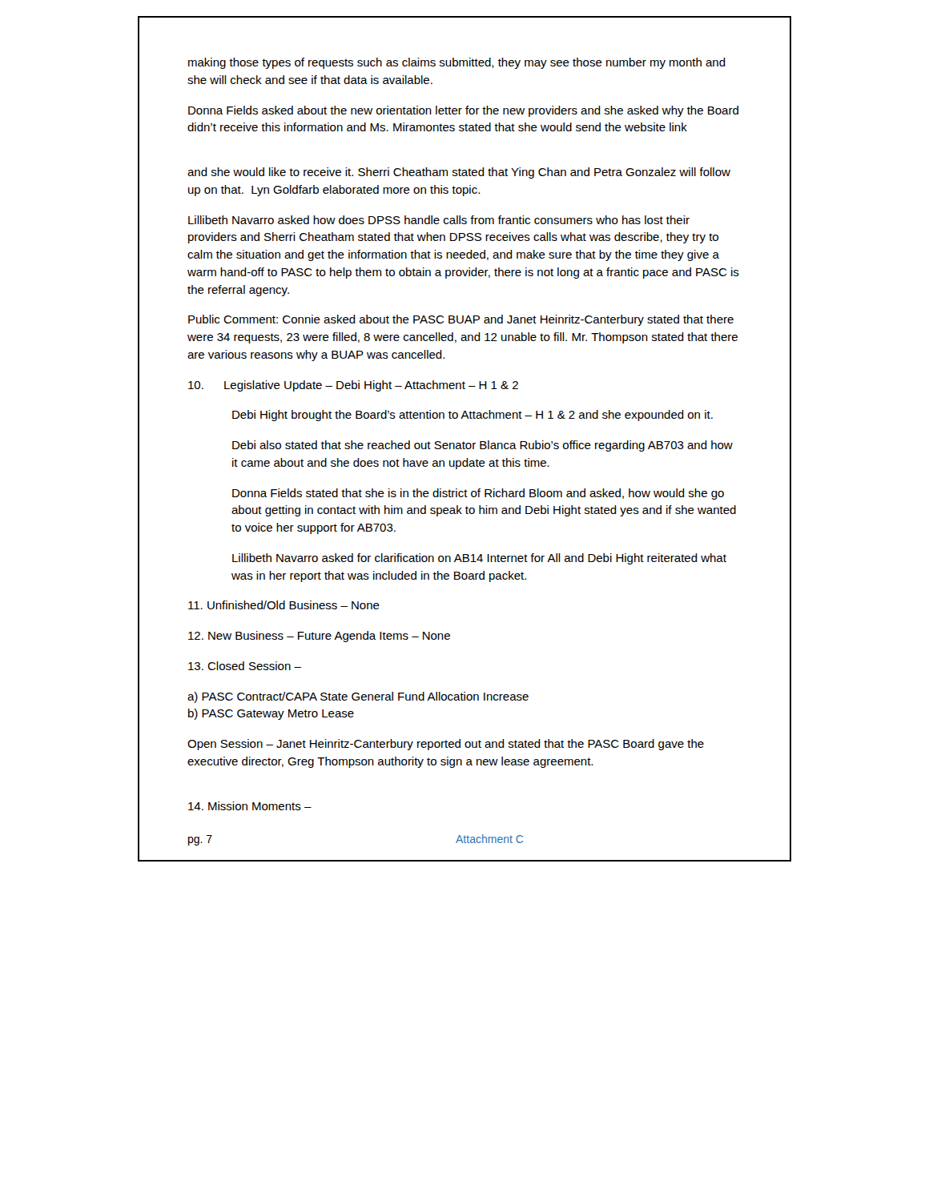making those types of requests such as claims submitted, they may see those number my month and she will check and see if that data is available.
Donna Fields asked about the new orientation letter for the new providers and she asked why the Board didn’t receive this information and Ms. Miramontes stated that she would send the website link
and she would like to receive it. Sherri Cheatham stated that Ying Chan and Petra Gonzalez will follow up on that. Lyn Goldfarb elaborated more on this topic.
Lillibeth Navarro asked how does DPSS handle calls from frantic consumers who has lost their providers and Sherri Cheatham stated that when DPSS receives calls what was describe, they try to calm the situation and get the information that is needed, and make sure that by the time they give a warm hand-off to PASC to help them to obtain a provider, there is not long at a frantic pace and PASC is the referral agency.
Public Comment: Connie asked about the PASC BUAP and Janet Heinritz-Canterbury stated that there were 34 requests, 23 were filled, 8 were cancelled, and 12 unable to fill. Mr. Thompson stated that there are various reasons why a BUAP was cancelled.
10. Legislative Update – Debi Hight – Attachment – H 1 & 2
Debi Hight brought the Board’s attention to Attachment – H 1 & 2 and she expounded on it.
Debi also stated that she reached out Senator Blanca Rubio’s office regarding AB703 and how it came about and she does not have an update at this time.
Donna Fields stated that she is in the district of Richard Bloom and asked, how would she go about getting in contact with him and speak to him and Debi Hight stated yes and if she wanted to voice her support for AB703.
Lillibeth Navarro asked for clarification on AB14 Internet for All and Debi Hight reiterated what was in her report that was included in the Board packet.
11. Unfinished/Old Business – None
12. New Business – Future Agenda Items – None
13. Closed Session –
a) PASC Contract/CAPA State General Fund Allocation Increase
b) PASC Gateway Metro Lease
Open Session – Janet Heinritz-Canterbury reported out and stated that the PASC Board gave the executive director, Greg Thompson authority to sign a new lease agreement.
14. Mission Moments –
pg. 7 Attachment C